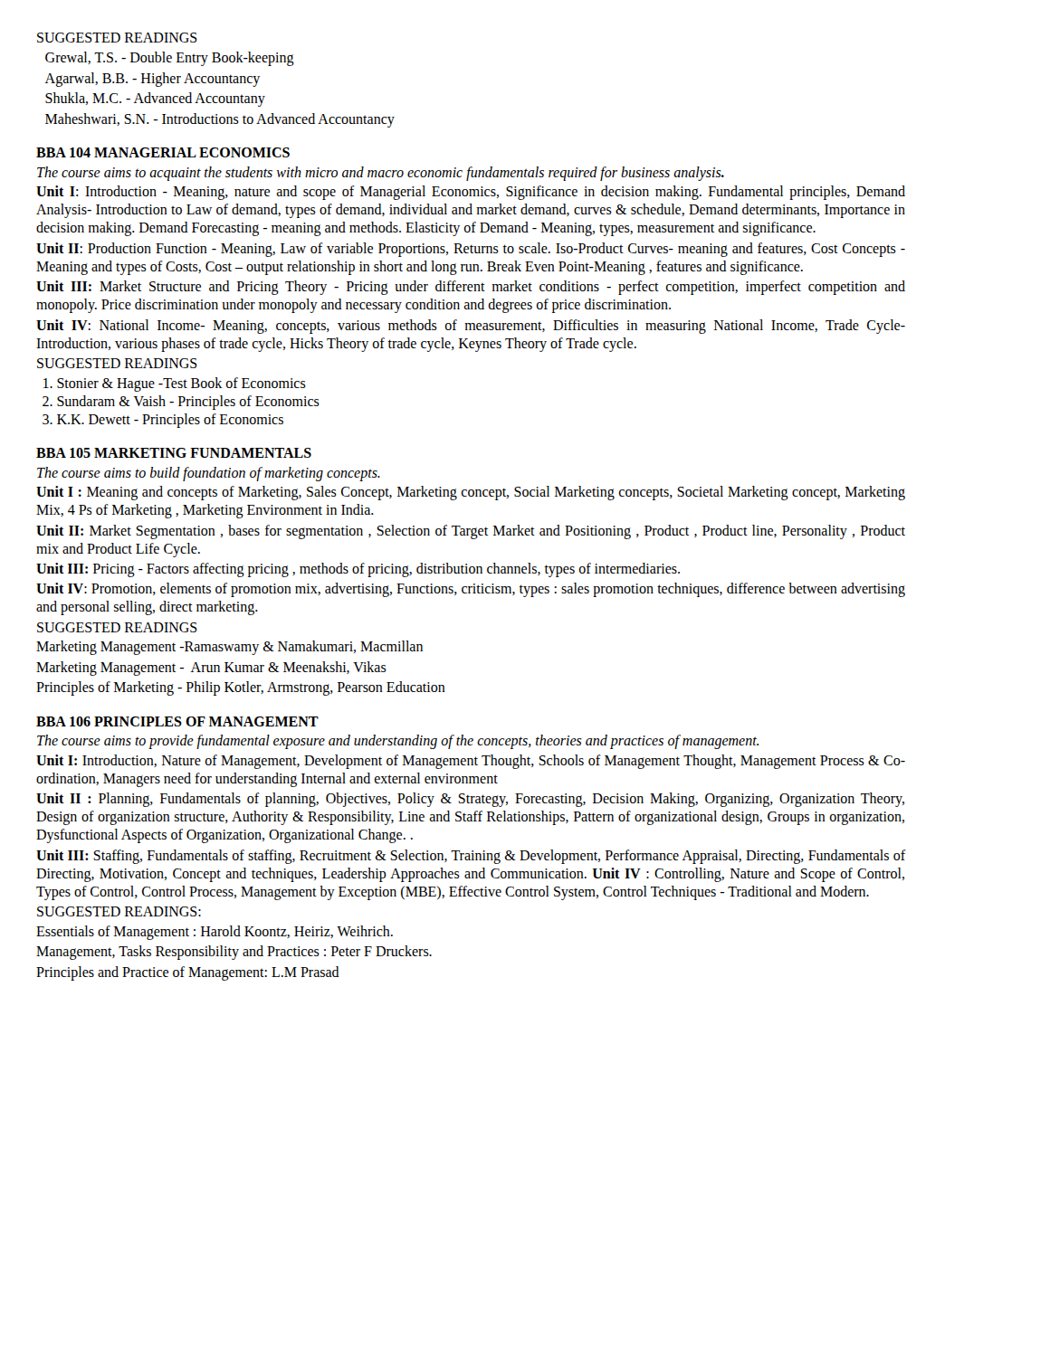SUGGESTED READINGS
Grewal, T.S. - Double Entry Book-keeping
Agarwal, B.B. - Higher Accountancy
Shukla, M.C. - Advanced Accountany
Maheshwari, S.N. - Introductions to Advanced Accountancy
BBA 104 MANAGERIAL ECONOMICS
The course aims to acquaint the students with micro and macro economic fundamentals required for business analysis.
Unit I: Introduction - Meaning, nature and scope of Managerial Economics, Significance in decision making. Fundamental principles, Demand Analysis- Introduction to Law of demand, types of demand, individual and market demand, curves & schedule, Demand determinants, Importance in decision making. Demand Forecasting - meaning and methods. Elasticity of Demand - Meaning, types, measurement and significance.
Unit II: Production Function - Meaning, Law of variable Proportions, Returns to scale. Iso-Product Curves- meaning and features, Cost Concepts - Meaning and types of Costs, Cost – output relationship in short and long run. Break Even Point-Meaning , features and significance.
Unit III: Market Structure and Pricing Theory - Pricing under different market conditions - perfect competition, imperfect competition and monopoly. Price discrimination under monopoly and necessary condition and degrees of price discrimination.
Unit IV: National Income- Meaning, concepts, various methods of measurement, Difficulties in measuring National Income, Trade Cycle- Introduction, various phases of trade cycle, Hicks Theory of trade cycle, Keynes Theory of Trade cycle.
SUGGESTED READINGS
Stonier & Hague -Test Book of Economics
Sundaram & Vaish - Principles of Economics
K.K. Dewett - Principles of Economics
BBA 105 MARKETING FUNDAMENTALS
The course aims to build foundation of marketing concepts.
Unit I : Meaning and concepts of Marketing, Sales Concept, Marketing concept, Social Marketing concepts, Societal Marketing concept, Marketing Mix, 4 Ps of Marketing , Marketing Environment in India.
Unit II: Market Segmentation , bases for segmentation , Selection of Target Market and Positioning , Product , Product line, Personality , Product mix and Product Life Cycle.
Unit III: Pricing - Factors affecting pricing , methods of pricing, distribution channels, types of intermediaries.
Unit IV: Promotion, elements of promotion mix, advertising, Functions, criticism, types : sales promotion techniques, difference between advertising and personal selling, direct marketing.
SUGGESTED READINGS
Marketing Management -Ramaswamy & Namakumari, Macmillan
Marketing Management - Arun Kumar & Meenakshi, Vikas
Principles of Marketing - Philip Kotler, Armstrong, Pearson Education
BBA 106 PRINCIPLES OF MANAGEMENT
The course aims to provide fundamental exposure and understanding of the concepts, theories and practices of management.
Unit I: Introduction, Nature of Management, Development of Management Thought, Schools of Management Thought, Management Process & Co-ordination, Managers need for understanding Internal and external environment
Unit II : Planning, Fundamentals of planning, Objectives, Policy & Strategy, Forecasting, Decision Making, Organizing, Organization Theory, Design of organization structure, Authority & Responsibility, Line and Staff Relationships, Pattern of organizational design, Groups in organization, Dysfunctional Aspects of Organization, Organizational Change. .
Unit III: Staffing, Fundamentals of staffing, Recruitment & Selection, Training & Development, Performance Appraisal, Directing, Fundamentals of Directing, Motivation, Concept and techniques, Leadership Approaches and Communication. Unit IV : Controlling, Nature and Scope of Control, Types of Control, Control Process, Management by Exception (MBE), Effective Control System, Control Techniques - Traditional and Modern.
SUGGESTED READINGS:
Essentials of Management : Harold Koontz, Heiriz, Weihrich.
Management, Tasks Responsibility and Practices : Peter F Druckers.
Principles and Practice of Management: L.M Prasad